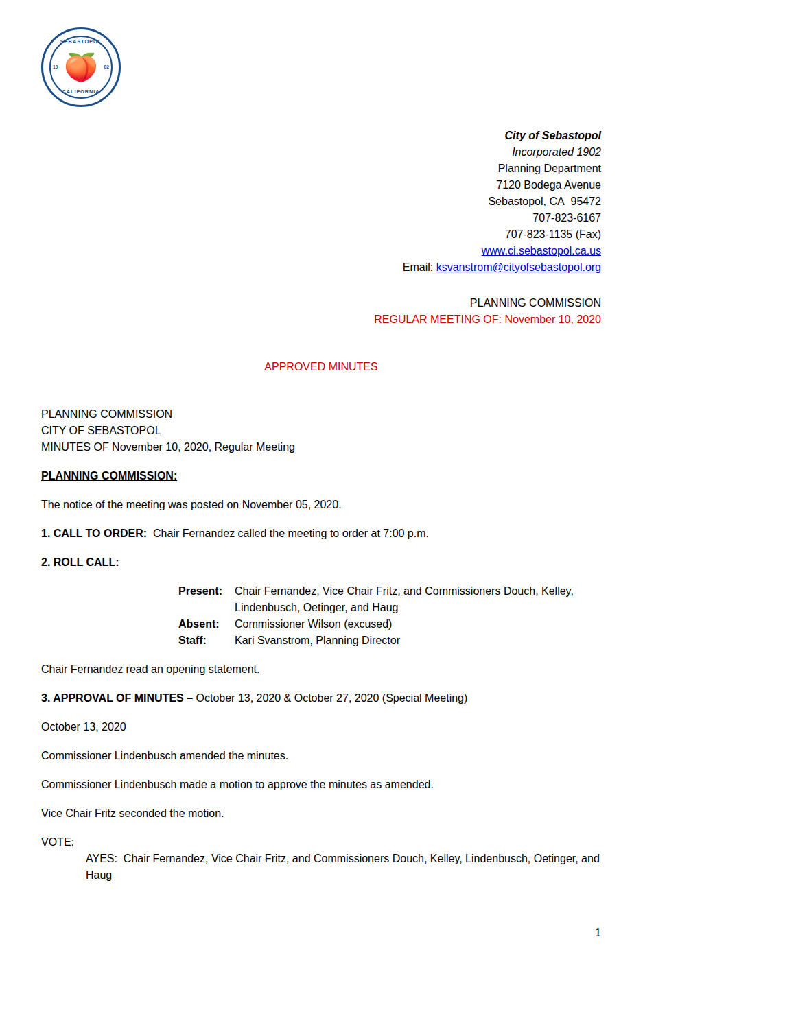SEBASTOPOL
🍑
19
02
CALIFORNIA
City of Sebastopol
Incorporated 1902
Planning Department
7120 Bodega Avenue
Sebastopol, CA 95472
707-823-6167
707-823-1135 (Fax)
www.ci.sebastopol.ca.us
Email: ksvanstrom@cityofsebastopol.org
PLANNING COMMISSION
REGULAR MEETING OF: November 10, 2020
APPROVED MINUTES
PLANNING COMMISSION
CITY OF SEBASTOPOL
MINUTES OF November 10, 2020, Regular Meeting
PLANNING COMMISSION:
The notice of the meeting was posted on November 05, 2020.
1. CALL TO ORDER: Chair Fernandez called the meeting to order at 7:00 p.m.
2. ROLL CALL:
| Present: | Chair Fernandez, Vice Chair Fritz, and Commissioners Douch, Kelley, Lindenbusch, Oetinger, and Haug |
| Absent: | Commissioner Wilson (excused) |
| Staff: | Kari Svanstrom, Planning Director |
Chair Fernandez read an opening statement.
3. APPROVAL OF MINUTES – October 13, 2020 & October 27, 2020 (Special Meeting)
October 13, 2020
Commissioner Lindenbusch amended the minutes.
Commissioner Lindenbusch made a motion to approve the minutes as amended.
Vice Chair Fritz seconded the motion.
VOTE:
AYES: Chair Fernandez, Vice Chair Fritz, and Commissioners Douch, Kelley, Lindenbusch, Oetinger, and Haug
1